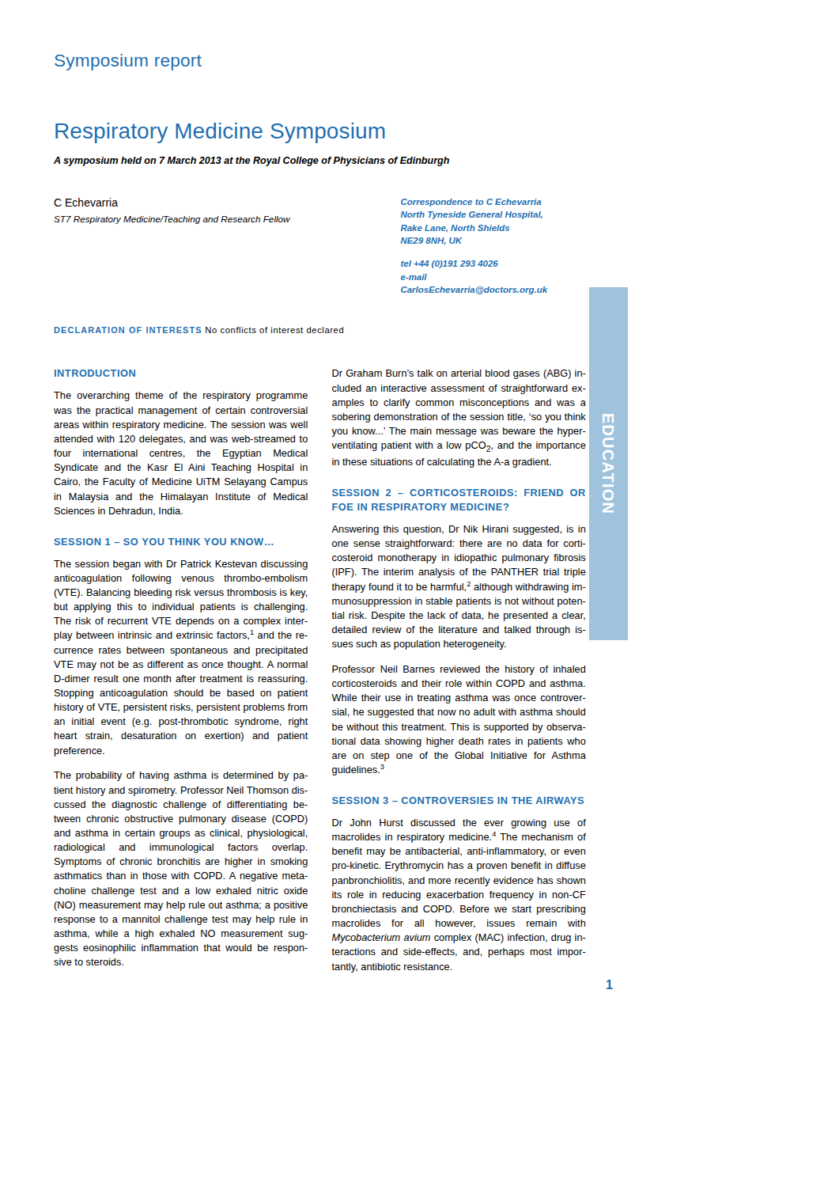Symposium report
Respiratory Medicine Symposium
A symposium held on 7 March 2013 at the Royal College of Physicians of Edinburgh
C Echevarria
ST7 Respiratory Medicine/Teaching and Research Fellow
Correspondence to C Echevarria
North Tyneside General Hospital,
Rake Lane, North Shields
NE29 8NH, UK
tel +44 (0)191 293 4026
e-mail
CarlosEchevarria@doctors.org.uk
DECLARATION OF INTERESTS No conflicts of interest declared
Introduction
The overarching theme of the respiratory programme was the practical management of certain controversial areas within respiratory medicine. The session was well attended with 120 delegates, and was web-streamed to four international centres, the Egyptian Medical Syndicate and the Kasr El Aini Teaching Hospital in Cairo, the Faculty of Medicine UiTM Selayang Campus in Malaysia and the Himalayan Institute of Medical Sciences in Dehradun, India.
Session 1 – So you think you know…
The session began with Dr Patrick Kestevan discussing anticoagulation following venous thrombo-embolism (VTE). Balancing bleeding risk versus thrombosis is key, but applying this to individual patients is challenging. The risk of recurrent VTE depends on a complex interplay between intrinsic and extrinsic factors,1 and the recurrence rates between spontaneous and precipitated VTE may not be as different as once thought. A normal D-dimer result one month after treatment is reassuring. Stopping anticoagulation should be based on patient history of VTE, persistent risks, persistent problems from an initial event (e.g. post-thrombotic syndrome, right heart strain, desaturation on exertion) and patient preference.
The probability of having asthma is determined by patient history and spirometry. Professor Neil Thomson discussed the diagnostic challenge of differentiating between chronic obstructive pulmonary disease (COPD) and asthma in certain groups as clinical, physiological, radiological and immunological factors overlap. Symptoms of chronic bronchitis are higher in smoking asthmatics than in those with COPD. A negative metacholine challenge test and a low exhaled nitric oxide (NO) measurement may help rule out asthma; a positive response to a mannitol challenge test may help rule in asthma, while a high exhaled NO measurement suggests eosinophilic inflammation that would be responsive to steroids.
Dr Graham Burn’s talk on arterial blood gases (ABG) included an interactive assessment of straightforward examples to clarify common misconceptions and was a sobering demonstration of the session title, ‘so you think you know...’ The main message was beware the hyperventilating patient with a low pCO2, and the importance in these situations of calculating the A-a gradient.
Session 2 – Corticosteroids: friend or foe in respiratory medicine?
Answering this question, Dr Nik Hirani suggested, is in one sense straightforward: there are no data for corticosteroid monotherapy in idiopathic pulmonary fibrosis (IPF). The interim analysis of the PANTHER trial triple therapy found it to be harmful,2 although withdrawing immunosuppression in stable patients is not without potential risk. Despite the lack of data, he presented a clear, detailed review of the literature and talked through issues such as population heterogeneity.
Professor Neil Barnes reviewed the history of inhaled corticosteroids and their role within COPD and asthma. While their use in treating asthma was once controversial, he suggested that now no adult with asthma should be without this treatment. This is supported by observational data showing higher death rates in patients who are on step one of the Global Initiative for Asthma guidelines.3
Session 3 – Controversies in the airways
Dr John Hurst discussed the ever growing use of macrolides in respiratory medicine.4 The mechanism of benefit may be antibacterial, anti-inflammatory, or even pro-kinetic. Erythromycin has a proven benefit in diffuse panbronchiolitis, and more recently evidence has shown its role in reducing exacerbation frequency in non-CF bronchiectasis and COPD. Before we start prescribing macrolides for all however, issues remain with Mycobacterium avium complex (MAC) infection, drug interactions and side-effects, and, perhaps most importantly, antibiotic resistance.
EDUCATION
1